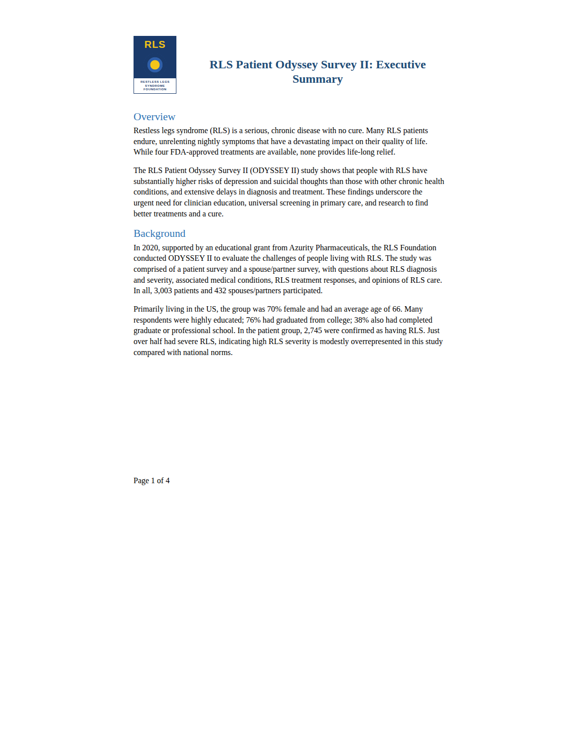RLS
RESTLESS LEGS
SYNDROME
FOUNDATION
RLS Patient Odyssey Survey II: Executive Summary
Overview
Restless legs syndrome (RLS) is a serious, chronic disease with no cure. Many RLS patients endure, unrelenting nightly symptoms that have a devastating impact on their quality of life. While four FDA-approved treatments are available, none provides life-long relief.
The RLS Patient Odyssey Survey II (ODYSSEY II) study shows that people with RLS have substantially higher risks of depression and suicidal thoughts than those with other chronic health conditions, and extensive delays in diagnosis and treatment. These findings underscore the urgent need for clinician education, universal screening in primary care, and research to find better treatments and a cure.
Background
In 2020, supported by an educational grant from Azurity Pharmaceuticals, the RLS Foundation conducted ODYSSEY II to evaluate the challenges of people living with RLS. The study was comprised of a patient survey and a spouse/partner survey, with questions about RLS diagnosis and severity, associated medical conditions, RLS treatment responses, and opinions of RLS care. In all, 3,003 patients and 432 spouses/partners participated.
Primarily living in the US, the group was 70% female and had an average age of 66. Many respondents were highly educated; 76% had graduated from college; 38% also had completed graduate or professional school. In the patient group, 2,745 were confirmed as having RLS. Just over half had severe RLS, indicating high RLS severity is modestly overrepresented in this study compared with national norms.
Page 1 of 4